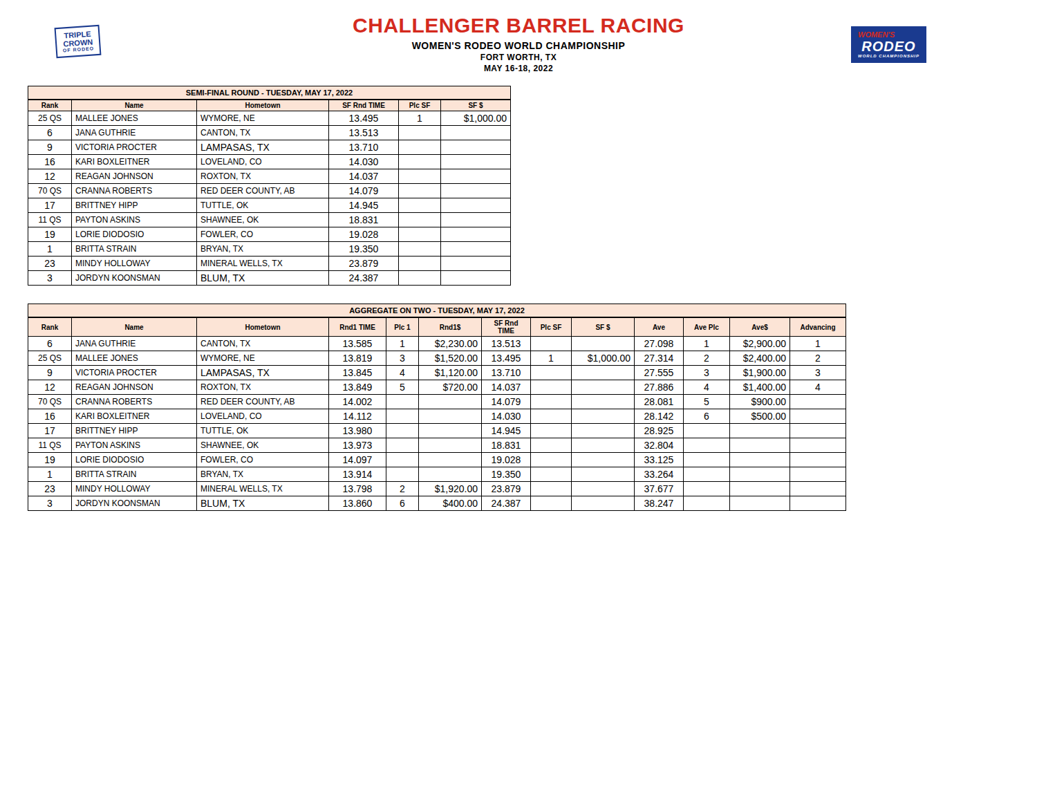TRIPLE
CROWN
OF RODEO
WOMEN'S RODEO WORLD CHAMPIONSHIP
CHALLENGER BARREL RACING
WOMEN'S RODEO WORLD CHAMPIONSHIP
FORT WORTH, TX
MAY 16-18, 2022
SEMI-FINAL ROUND - TUESDAY, MAY 17, 2022
| Rank | Name | Hometown | SF Rnd TIME | Plc SF | SF $ |
| --- | --- | --- | --- | --- | --- |
| 25 QS | MALLEE JONES | WYMORE, NE | 13.495 | 1 | $1,000.00 |
| 6 | JANA GUTHRIE | CANTON, TX | 13.513 | | |
| 9 | VICTORIA PROCTER | LAMPASAS, TX | 13.710 | | |
| 16 | KARI BOXLEITNER | LOVELAND, CO | 14.030 | | |
| 12 | REAGAN JOHNSON | ROXTON, TX | 14.037 | | |
| 70 QS | CRANNA ROBERTS | RED DEER COUNTY, AB | 14.079 | | |
| 17 | BRITTNEY HIPP | TUTTLE, OK | 14.945 | | |
| 11 QS | PAYTON ASKINS | SHAWNEE, OK | 18.831 | | |
| 19 | LORIE DIODOSIO | FOWLER, CO | 19.028 | | |
| 1 | BRITTA STRAIN | BRYAN, TX | 19.350 | | |
| 23 | MINDY HOLLOWAY | MINERAL WELLS, TX | 23.879 | | |
| 3 | JORDYN KOONSMAN | BLUM, TX | 24.387 | | |
AGGREGATE ON TWO - TUESDAY, MAY 17, 2022
| Rank | Name | Hometown | Rnd1 TIME | Plc 1 | Rnd1$ | SF Rnd TIME | Plc SF | SF $ | Ave | Ave Plc | Ave$ | Advancing |
| --- | --- | --- | --- | --- | --- | --- | --- | --- | --- | --- | --- | --- |
| 6 | JANA GUTHRIE | CANTON, TX | 13.585 | 1 | $2,230.00 | 13.513 | | | 27.098 | 1 | $2,900.00 | 1 |
| 25 QS | MALLEE JONES | WYMORE, NE | 13.819 | 3 | $1,520.00 | 13.495 | 1 | $1,000.00 | 27.314 | 2 | $2,400.00 | 2 |
| 9 | VICTORIA PROCTER | LAMPASAS, TX | 13.845 | 4 | $1,120.00 | 13.710 | | | 27.555 | 3 | $1,900.00 | 3 |
| 12 | REAGAN JOHNSON | ROXTON, TX | 13.849 | 5 | $720.00 | 14.037 | | | 27.886 | 4 | $1,400.00 | 4 |
| 70 QS | CRANNA ROBERTS | RED DEER COUNTY, AB | 14.002 | | | 14.079 | | | 28.081 | 5 | $900.00 | |
| 16 | KARI BOXLEITNER | LOVELAND, CO | 14.112 | | | 14.030 | | | 28.142 | 6 | $500.00 | |
| 17 | BRITTNEY HIPP | TUTTLE, OK | 13.980 | | | 14.945 | | | 28.925 | | | |
| 11 QS | PAYTON ASKINS | SHAWNEE, OK | 13.973 | | | 18.831 | | | 32.804 | | | |
| 19 | LORIE DIODOSIO | FOWLER, CO | 14.097 | | | 19.028 | | | 33.125 | | | |
| 1 | BRITTA STRAIN | BRYAN, TX | 13.914 | | | 19.350 | | | 33.264 | | | |
| 23 | MINDY HOLLOWAY | MINERAL WELLS, TX | 13.798 | 2 | $1,920.00 | 23.879 | | | 37.677 | | | |
| 3 | JORDYN KOONSMAN | BLUM, TX | 13.860 | 6 | $400.00 | 24.387 | | | 38.247 | | | |